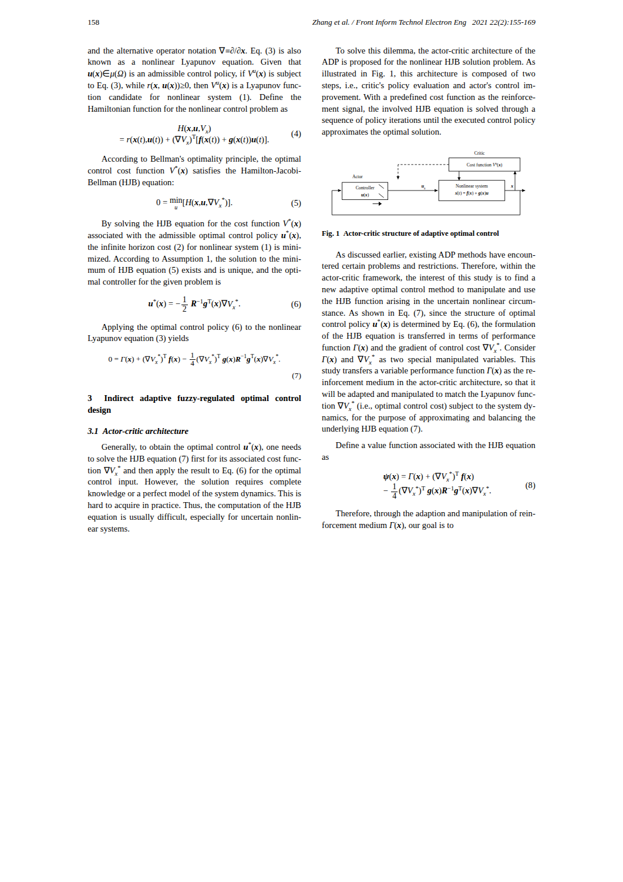158 Zhang et al. / Front Inform Technol Electron Eng 2021 22(2):155-169
and the alternative operator notation ∇≡∂/∂x. Eq. (3) is also known as a nonlinear Lyapunov equation. Given that u(x)∈μ(Ω) is an admissible control policy, if Vu(x) is subject to Eq. (3), while r(x, u(x))≥0, then Vu(x) is a Lyapunov function candidate for nonlinear system (1). Define the Hamiltonian function for the nonlinear control problem as
H(x,u,Vx)
= r(x(t),u(t)) + (∇Vx)T[f(x(t)) + g(x(t))u(t)]. (4)
According to Bellman's optimality principle, the optimal control cost function V*(x) satisfies the Hamilton-Jacobi-Bellman (HJB) equation:
0 = min u[H(x,u,∇Vx*)]. (5)
By solving the HJB equation for the cost function V*(x) associated with the admissible optimal control policy u*(x), the infinite horizon cost (2) for nonlinear system (1) is minimized. According to Assumption 1, the solution to the minimum of HJB equation (5) exists and is unique, and the optimal controller for the given problem is
u*(x) = −12 R−1gT(x)∇Vx*. (6)
Applying the optimal control policy (6) to the nonlinear Lyapunov equation (3) yields
0 = Γ(x) + (∇Vx*)T f(x) − 14(∇Vx*)T g(x)R−1gT(x)∇Vx*.
(7)
3 Indirect adaptive fuzzy-regulated optimal control design
3.1 Actor-critic architecture
Generally, to obtain the optimal control u*(x), one needs to solve the HJB equation (7) first for its associated cost function ∇Vx* and then apply the result to Eq. (6) for the optimal control input. However, the solution requires complete knowledge or a perfect model of the system dynamics. This is hard to acquire in practice. Thus, the computation of the HJB equation is usually difficult, especially for uncertain nonlinear systems.
To solve this dilemma, the actor-critic architecture of the ADP is proposed for the nonlinear HJB solution problem. As illustrated in Fig. 1, this architecture is composed of two steps, i.e., critic's policy evaluation and actor's control improvement. With a predefined cost function as the reinforcement signal, the involved HJB equation is solved through a sequence of policy iterations until the executed control policy approximates the optimal solution.
Critic Cost function Vu(x) Actor Controller u(x) Nonlinear system ẋ(t) = f(x) + g(x)u ua x
Fig. 1 Actor-critic structure of adaptive optimal control
As discussed earlier, existing ADP methods have encountered certain problems and restrictions. Therefore, within the actor-critic framework, the interest of this study is to find a new adaptive optimal control method to manipulate and use the HJB function arising in the uncertain nonlinear circumstance. As shown in Eq. (7), since the structure of optimal control policy u*(x) is determined by Eq. (6), the formulation of the HJB equation is transferred in terms of performance function Γ(x) and the gradient of control cost ∇Vx*. Consider Γ(x) and ∇Vx* as two special manipulated variables. This study transfers a variable performance function Γ(x) as the reinforcement medium in the actor-critic architecture, so that it will be adapted and manipulated to match the Lyapunov function ∇Vx* (i.e., optimal control cost) subject to the system dynamics, for the purpose of approximating and balancing the underlying HJB equation (7).
Define a value function associated with the HJB equation as
ψ(x) = Γ(x) + (∇Vx*)T f(x)
− 14(∇Vx*)T g(x)R−1gT(x)∇Vx*. (8)
Therefore, through the adaption and manipulation of reinforcement medium Γ(x), our goal is to